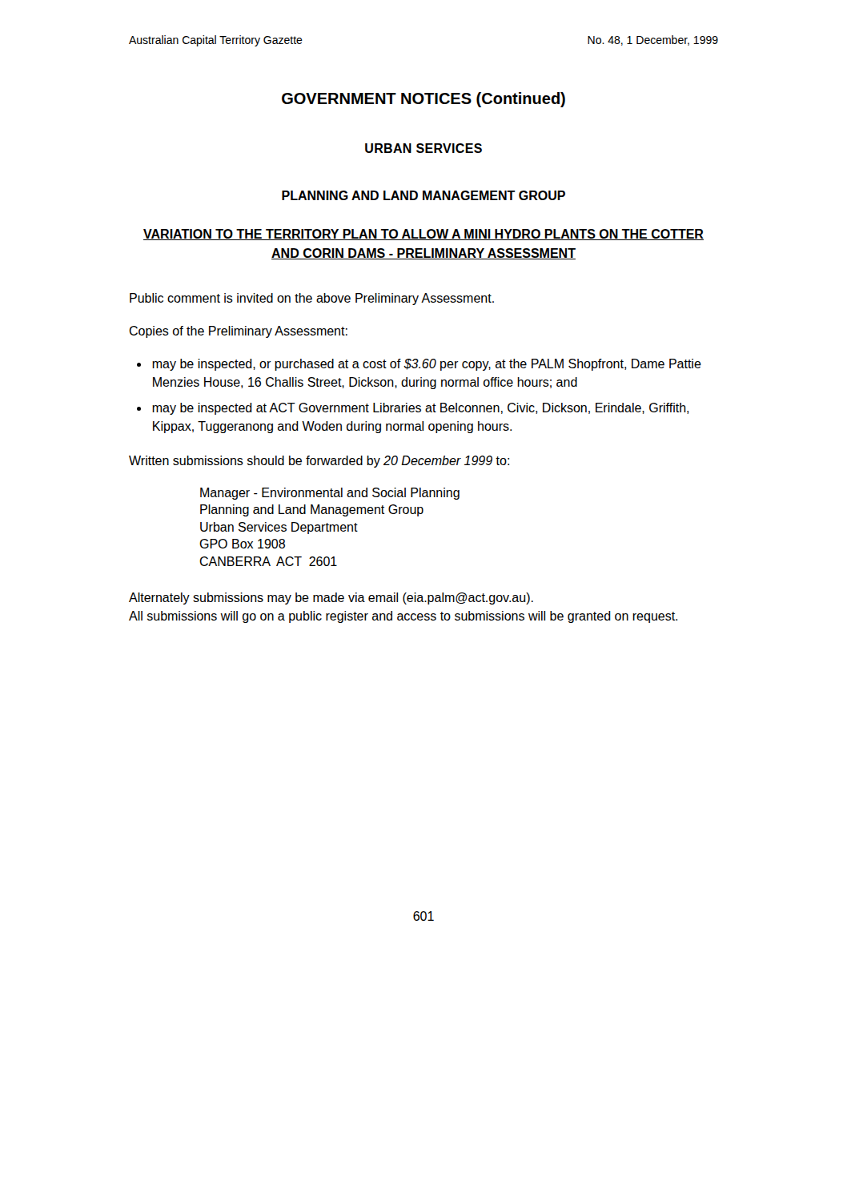Australian Capital Territory Gazette No. 48, 1 December, 1999
GOVERNMENT NOTICES (Continued)
URBAN SERVICES
PLANNING AND LAND MANAGEMENT GROUP
VARIATION TO THE TERRITORY PLAN TO ALLOW A MINI HYDRO PLANTS ON THE COTTER AND CORIN DAMS - PRELIMINARY ASSESSMENT
Public comment is invited on the above Preliminary Assessment.
Copies of the Preliminary Assessment:
may be inspected, or purchased at a cost of $3.60 per copy, at the PALM Shopfront, Dame Pattie Menzies House, 16 Challis Street, Dickson, during normal office hours; and
may be inspected at ACT Government Libraries at Belconnen, Civic, Dickson, Erindale, Griffith, Kippax, Tuggeranong and Woden during normal opening hours.
Written submissions should be forwarded by 20 December 1999 to:
Manager - Environmental and Social Planning
Planning and Land Management Group
Urban Services Department
GPO Box 1908
CANBERRA ACT 2601
Alternately submissions may be made via email (eia.palm@act.gov.au).
All submissions will go on a public register and access to submissions will be granted on request.
601